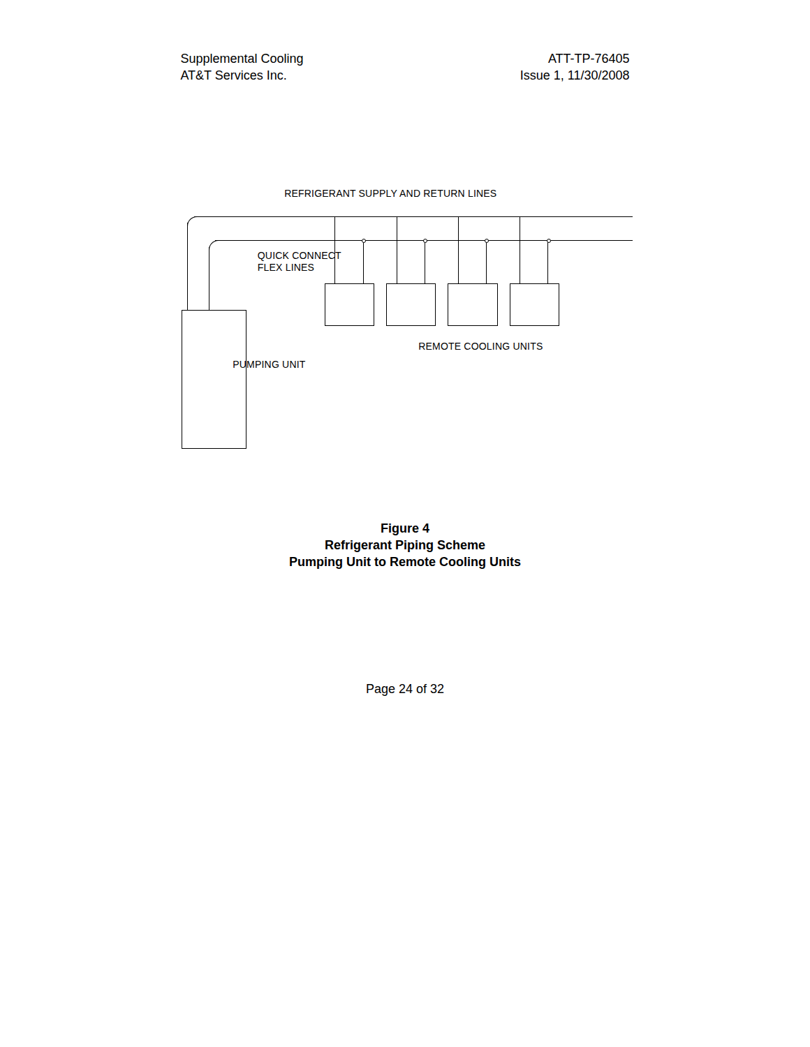Supplemental Cooling
ATT-TP-76405
AT&T Services Inc.
Issue 1, 11/30/2008
REFRIGERANT SUPPLY AND RETURN LINES
QUICK CONNECT
FLEX LINES
REMOTE COOLING UNITS
PUMPING UNIT
Figure 4
Refrigerant Piping Scheme
Pumping Unit to Remote Cooling Units
Page 24 of 32